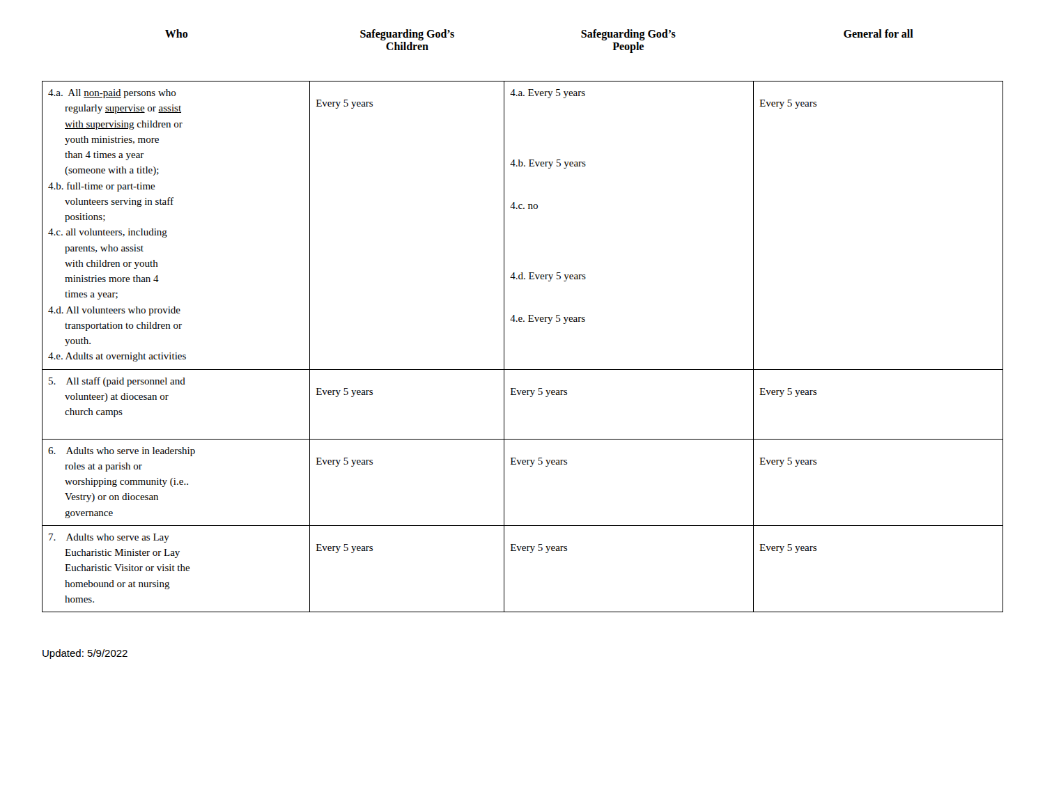| Who | Safeguarding God’s Children | Safeguarding God’s People | General for all |
| 4.a. All non-paid persons who regularly supervise or assist with supervising children or youth ministries, more than 4 times a year (someone with a title); 4.b. full-time or part-time volunteers serving in staff positions; 4.c. all volunteers, including parents, who assist with children or youth ministries more than 4 times a year; 4.d. All volunteers who provide transportation to children or youth. 4.e. Adults at overnight activities | Every 5 years | 4.a. Every 5 years 4.b. Every 5 years 4.c. no 4.d. Every 5 years 4.e. Every 5 years | Every 5 years |
| 5. All staff (paid personnel and volunteer) at diocesan or church camps | Every 5 years | Every 5 years | Every 5 years |
| 6. Adults who serve in leadership roles at a parish or worshipping community (i.e.. Vestry) or on diocesan governance | Every 5 years | Every 5 years | Every 5 years |
| 7. Adults who serve as Lay Eucharistic Minister or Lay Eucharistic Visitor or visit the homebound or at nursing homes. | Every 5 years | Every 5 years | Every 5 years |
Updated: 5/9/2022